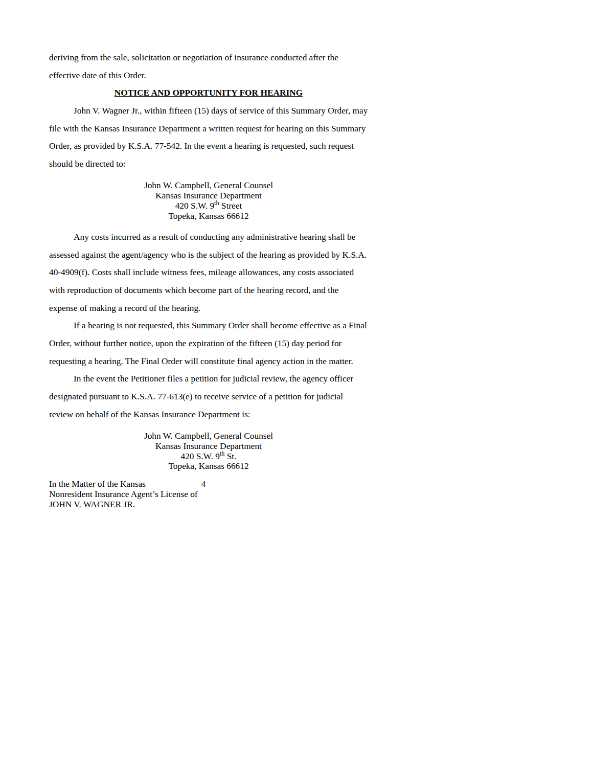deriving from the sale, solicitation or negotiation of insurance conducted after the effective date of this Order.
NOTICE AND OPPORTUNITY FOR HEARING
John V. Wagner Jr., within fifteen (15) days of service of this Summary Order, may file with the Kansas Insurance Department a written request for hearing on this Summary Order, as provided by K.S.A. 77-542. In the event a hearing is requested, such request should be directed to:
John W. Campbell, General Counsel
Kansas Insurance Department
420 S.W. 9th Street
Topeka, Kansas 66612
Any costs incurred as a result of conducting any administrative hearing shall be assessed against the agent/agency who is the subject of the hearing as provided by K.S.A. 40-4909(f). Costs shall include witness fees, mileage allowances, any costs associated with reproduction of documents which become part of the hearing record, and the expense of making a record of the hearing.
If a hearing is not requested, this Summary Order shall become effective as a Final Order, without further notice, upon the expiration of the fifteen (15) day period for requesting a hearing. The Final Order will constitute final agency action in the matter.
In the event the Petitioner files a petition for judicial review, the agency officer designated pursuant to K.S.A. 77-613(e) to receive service of a petition for judicial review on behalf of the Kansas Insurance Department is:
John W. Campbell, General Counsel
Kansas Insurance Department
420 S.W. 9th St.
Topeka, Kansas 66612
In the Matter of the Kansas
Nonresident Insurance Agent’s License of
JOHN V. WAGNER JR. 4